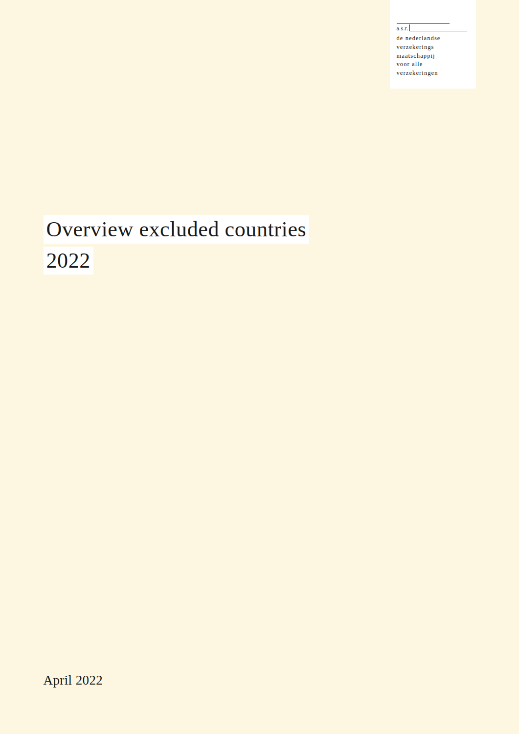a.s.r.
de nederlandse
verzekerings
maatschappij
voor alle
verzekeringen
Overview excluded countries 2022
April 2022